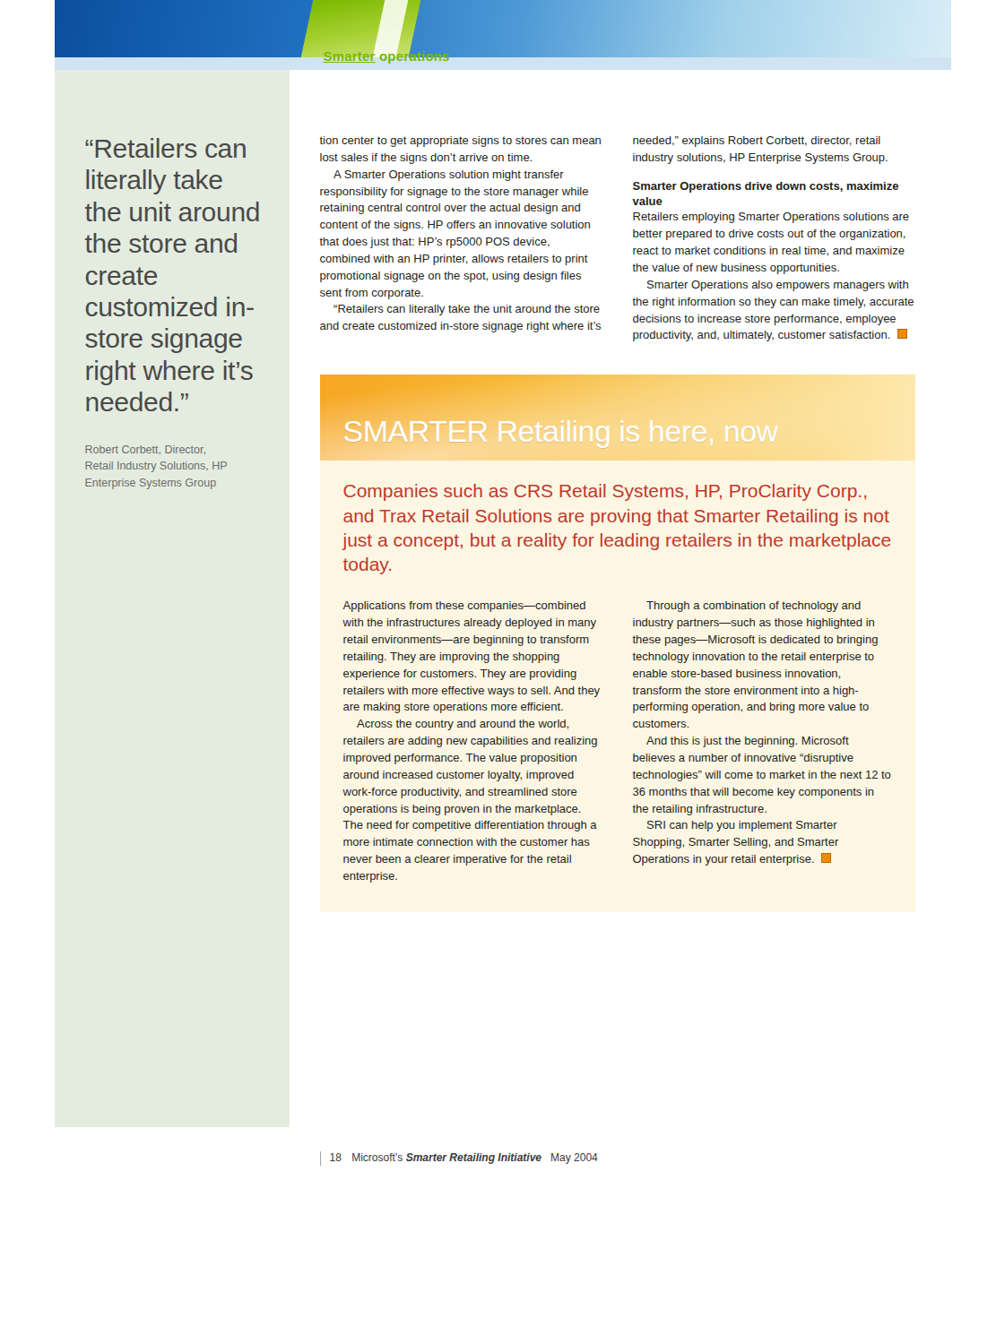Smarter operations
“Retailers can literally take the unit around the store and create customized in-store signage right where it’s needed.”
Robert Corbett, Director,
Retail Industry Solutions, HP
Enterprise Systems Group
tion center to get appropriate signs to stores can mean lost sales if the signs don’t arrive on time.
A Smarter Operations solution might transfer responsibility for signage to the store manager while retaining central control over the actual design and content of the signs. HP offers an innovative solution that does just that: HP’s rp5000 POS device, combined with an HP printer, allows retailers to print promotional signage on the spot, using design files sent from corporate.
“Retailers can literally take the unit around the store and create customized in-store signage right where it’s needed,” explains Robert Corbett, director, retail industry solutions, HP Enterprise Systems Group.
Smarter Operations drive down costs, maximize value
Retailers employing Smarter Operations solutions are better prepared to drive costs out of the organization, react to market conditions in real time, and maximize the value of new business opportunities.
Smarter Operations also empowers managers with the right information so they can make timely, accurate decisions to increase store performance, employee productivity, and, ultimately, customer satisfaction.
SMARTER Retailing is here, now
Companies such as CRS Retail Systems, HP, ProClarity Corp., and Trax Retail Solutions are proving that Smarter Retailing is not just a concept, but a reality for leading retailers in the marketplace today.
Applications from these companies—combined with the infrastructures already deployed in many retail environments—are beginning to transform retailing. They are improving the shopping experience for customers. They are providing retailers with more effective ways to sell. And they are making store operations more efficient.
Across the country and around the world, retailers are adding new capabilities and realizing improved performance. The value proposition around increased customer loyalty, improved work-force productivity, and streamlined store operations is being proven in the marketplace. The need for competitive differentiation through a more intimate connection with the customer has never been a clearer imperative for the retail enterprise.
Through a combination of technology and industry partners—such as those highlighted in these pages—Microsoft is dedicated to bringing technology innovation to the retail enterprise to enable store-based business innovation, transform the store environment into a high-performing operation, and bring more value to customers.
And this is just the beginning. Microsoft believes a number of innovative “disruptive technologies” will come to market in the next 12 to 36 months that will become key components in the retailing infrastructure.
SRI can help you implement Smarter Shopping, Smarter Selling, and Smarter Operations in your retail enterprise.
18 Microsoft’s Smarter Retailing Initiative May 2004